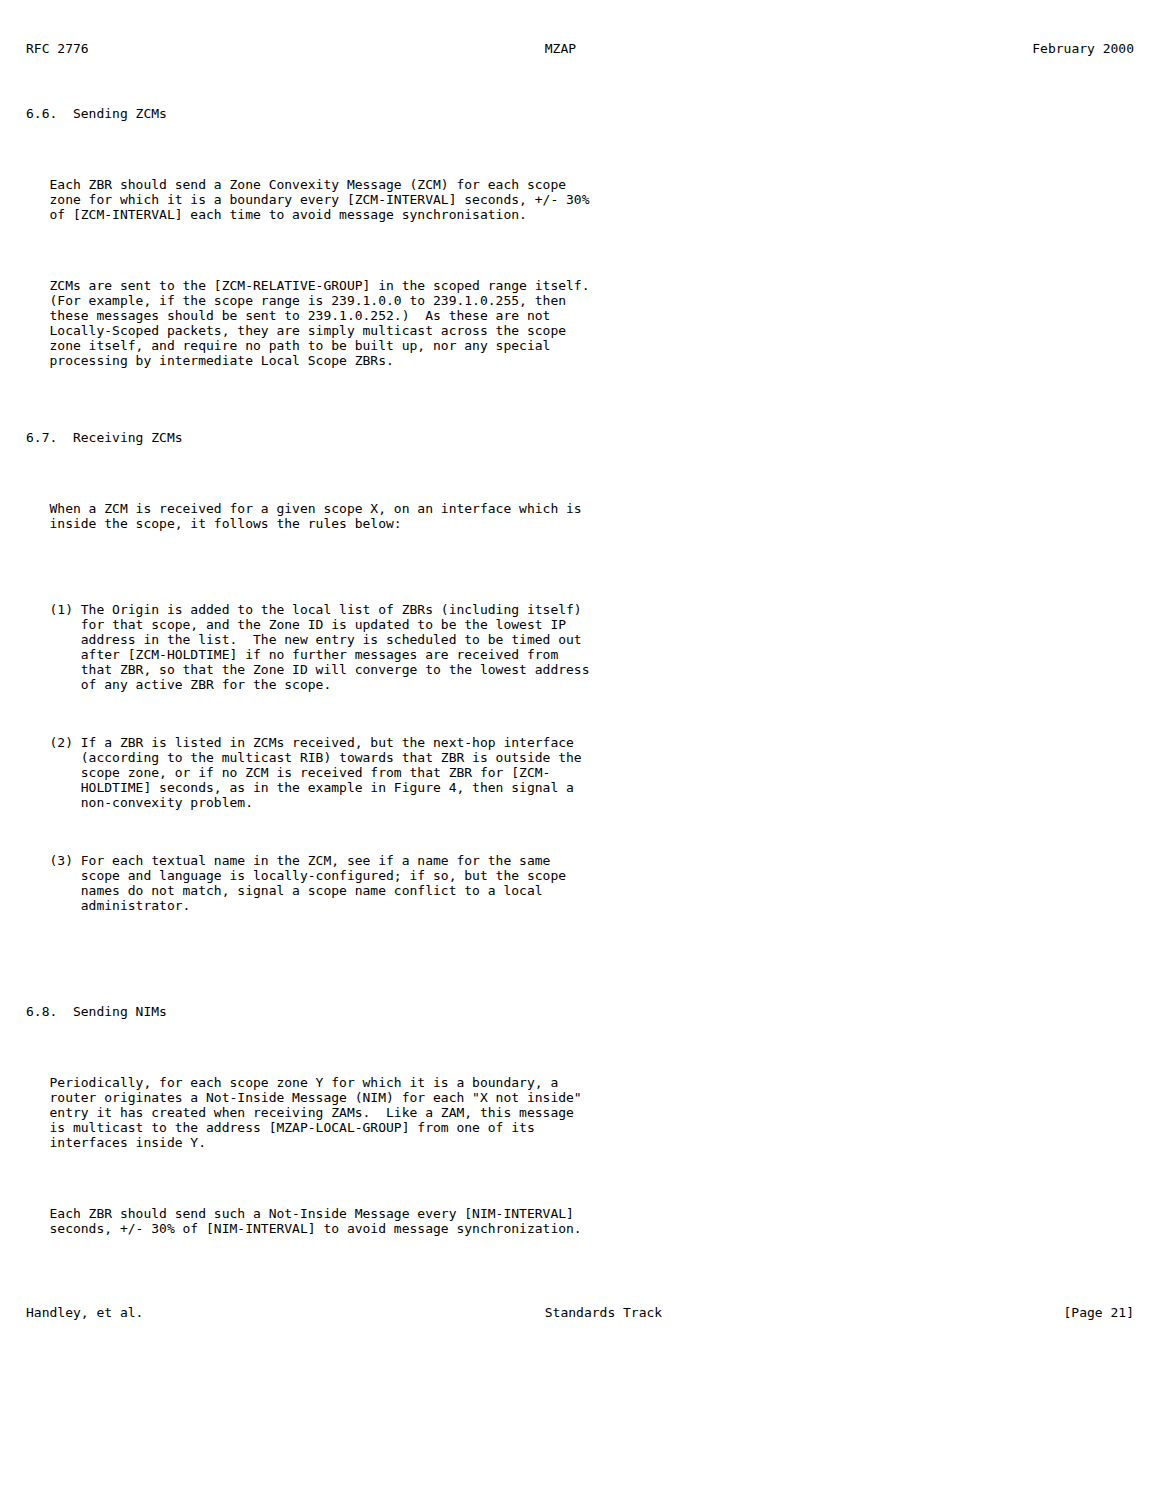RFC 2776 MZAP February 2000
6.6. Sending ZCMs
Each ZBR should send a Zone Convexity Message (ZCM) for each scope zone for which it is a boundary every [ZCM-INTERVAL] seconds, +/- 30% of [ZCM-INTERVAL] each time to avoid message synchronisation.
ZCMs are sent to the [ZCM-RELATIVE-GROUP] in the scoped range itself. (For example, if the scope range is 239.1.0.0 to 239.1.0.255, then these messages should be sent to 239.1.0.252.) As these are not Locally-Scoped packets, they are simply multicast across the scope zone itself, and require no path to be built up, nor any special processing by intermediate Local Scope ZBRs.
6.7. Receiving ZCMs
When a ZCM is received for a given scope X, on an interface which is inside the scope, it follows the rules below:
(1) The Origin is added to the local list of ZBRs (including itself) for that scope, and the Zone ID is updated to be the lowest IP address in the list. The new entry is scheduled to be timed out after [ZCM-HOLDTIME] if no further messages are received from that ZBR, so that the Zone ID will converge to the lowest address of any active ZBR for the scope.
(2) If a ZBR is listed in ZCMs received, but the next-hop interface (according to the multicast RIB) towards that ZBR is outside the scope zone, or if no ZCM is received from that ZBR for [ZCM- HOLDTIME] seconds, as in the example in Figure 4, then signal a non-convexity problem.
(3) For each textual name in the ZCM, see if a name for the same scope and language is locally-configured; if so, but the scope names do not match, signal a scope name conflict to a local administrator.
6.8. Sending NIMs
Periodically, for each scope zone Y for which it is a boundary, a router originates a Not-Inside Message (NIM) for each "X not inside" entry it has created when receiving ZAMs. Like a ZAM, this message is multicast to the address [MZAP-LOCAL-GROUP] from one of its interfaces inside Y.
Each ZBR should send such a Not-Inside Message every [NIM-INTERVAL] seconds, +/- 30% of [NIM-INTERVAL] to avoid message synchronization.
Handley, et al. Standards Track [Page 21]